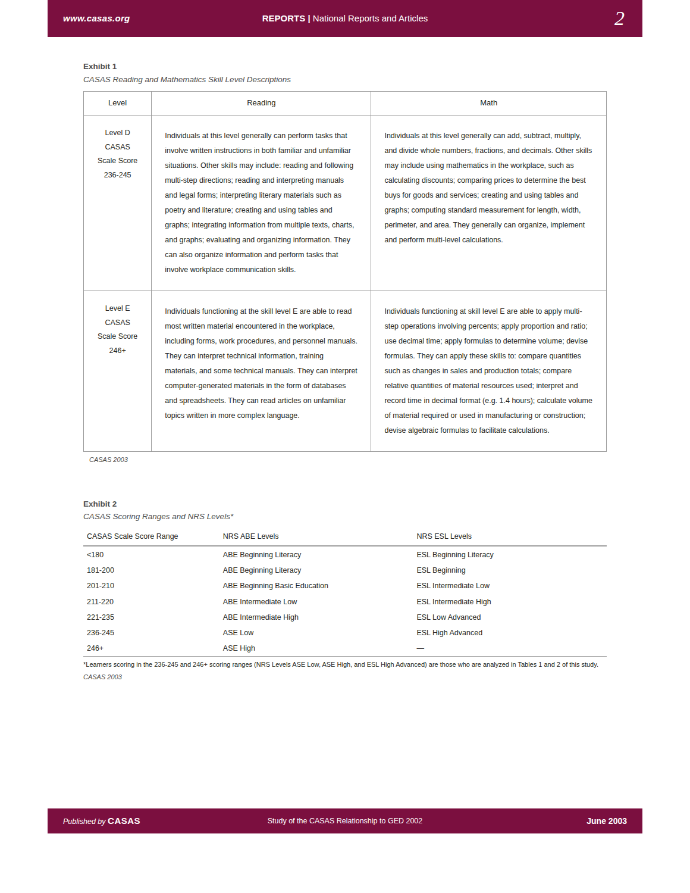www.casas.org
REPORTS | National Reports and Articles
2
Exhibit 1
CASAS Reading and Mathematics Skill Level Descriptions
| Level | Reading | Math |
| --- | --- | --- |
| Level D CASAS Scale Score 236-245 | Individuals at this level generally can perform tasks that involve written instructions in both familiar and unfamiliar situations. Other skills may include: reading and following multi-step directions; reading and interpreting manuals and legal forms; interpreting literary materials such as poetry and literature; creating and using tables and graphs; integrating information from multiple texts, charts, and graphs; evaluating and organizing information. They can also organize information and perform tasks that involve workplace communication skills. | Individuals at this level generally can add, subtract, multiply, and divide whole numbers, fractions, and decimals. Other skills may include using mathematics in the workplace, such as calculating discounts; comparing prices to determine the best buys for goods and services; creating and using tables and graphs; computing standard measurement for length, width, perimeter, and area. They generally can organize, implement and perform multi-level calculations. |
| Level E CASAS Scale Score 246+ | Individuals functioning at the skill level E are able to read most written material encountered in the workplace, including forms, work procedures, and personnel manuals. They can interpret technical information, training materials, and some technical manuals. They can interpret computer-generated materials in the form of databases and spreadsheets. They can read articles on unfamiliar topics written in more complex language. | Individuals functioning at skill level E are able to apply multi-step operations involving percents; apply proportion and ratio; use decimal time; apply formulas to determine volume; devise formulas. They can apply these skills to: compare quantities such as changes in sales and production totals; compare relative quantities of material resources used; interpret and record time in decimal format (e.g. 1.4 hours); calculate volume of material required or used in manufacturing or construction; devise algebraic formulas to facilitate calculations. |
CASAS 2003
Exhibit 2
CASAS Scoring Ranges and NRS Levels*
| CASAS Scale Score Range | NRS ABE Levels | NRS ESL Levels |
| --- | --- | --- |
| <180 | ABE Beginning Literacy | ESL Beginning Literacy |
| 181-200 | ABE Beginning Literacy | ESL Beginning |
| 201-210 | ABE Beginning Basic Education | ESL Intermediate Low |
| 211-220 | ABE Intermediate Low | ESL Intermediate High |
| 221-235 | ABE Intermediate High | ESL Low Advanced |
| 236-245 | ASE Low | ESL High Advanced |
| 246+ | ASE High | — |
*Learners scoring in the 236-245 and 246+ scoring ranges (NRS Levels ASE Low, ASE High, and ESL High Advanced) are those who are analyzed in Tables 1 and 2 of this study.
CASAS 2003
Published by CASAS
Study of the CASAS Relationship to GED 2002
June 2003